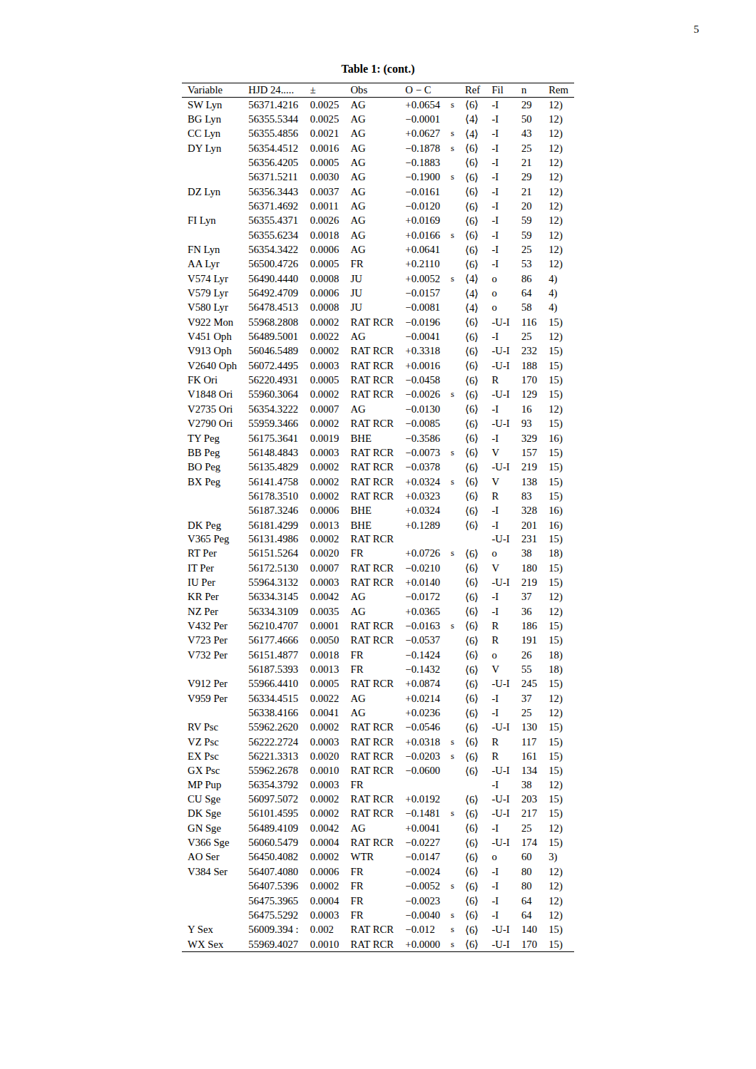5
Table 1: (cont.)
| Variable | HJD 24..... | ± | Obs | O − C | | Ref | Fil | n | Rem |
| --- | --- | --- | --- | --- | --- | --- | --- | --- | --- |
| SW Lyn | 56371.4216 | 0.0025 | AG | +0.0654 | s | ⟨6⟩ | -I | 29 | 12) |
| BG Lyn | 56355.5344 | 0.0025 | AG | −0.0001 | | ⟨4⟩ | -I | 50 | 12) |
| CC Lyn | 56355.4856 | 0.0021 | AG | +0.0627 | s | ⟨4⟩ | -I | 43 | 12) |
| DY Lyn | 56354.4512 | 0.0016 | AG | −0.1878 | s | ⟨6⟩ | -I | 25 | 12) |
| | 56356.4205 | 0.0005 | AG | −0.1883 | | ⟨6⟩ | -I | 21 | 12) |
| | 56371.5211 | 0.0030 | AG | −0.1900 | s | ⟨6⟩ | -I | 29 | 12) |
| DZ Lyn | 56356.3443 | 0.0037 | AG | −0.0161 | | ⟨6⟩ | -I | 21 | 12) |
| | 56371.4692 | 0.0011 | AG | −0.0120 | | ⟨6⟩ | -I | 20 | 12) |
| FI Lyn | 56355.4371 | 0.0026 | AG | +0.0169 | | ⟨6⟩ | -I | 59 | 12) |
| | 56355.6234 | 0.0018 | AG | +0.0166 | s | ⟨6⟩ | -I | 59 | 12) |
| FN Lyn | 56354.3422 | 0.0006 | AG | +0.0641 | | ⟨6⟩ | -I | 25 | 12) |
| AA Lyr | 56500.4726 | 0.0005 | FR | +0.2110 | | ⟨6⟩ | -I | 53 | 12) |
| V574 Lyr | 56490.4440 | 0.0008 | JU | +0.0052 | s | ⟨4⟩ | o | 86 | 4) |
| V579 Lyr | 56492.4709 | 0.0006 | JU | −0.0157 | | ⟨4⟩ | o | 64 | 4) |
| V580 Lyr | 56478.4513 | 0.0008 | JU | −0.0081 | | ⟨4⟩ | o | 58 | 4) |
| V922 Mon | 55968.2808 | 0.0002 | RAT RCR | −0.0196 | | ⟨6⟩ | -U-I | 116 | 15) |
| V451 Oph | 56489.5001 | 0.0022 | AG | −0.0041 | | ⟨6⟩ | -I | 25 | 12) |
| V913 Oph | 56046.5489 | 0.0002 | RAT RCR | +0.3318 | | ⟨6⟩ | -U-I | 232 | 15) |
| V2640 Oph | 56072.4495 | 0.0003 | RAT RCR | +0.0016 | | ⟨6⟩ | -U-I | 188 | 15) |
| FK Ori | 56220.4931 | 0.0005 | RAT RCR | −0.0458 | | ⟨6⟩ | R | 170 | 15) |
| V1848 Ori | 55960.3064 | 0.0002 | RAT RCR | −0.0026 | s | ⟨6⟩ | -U-I | 129 | 15) |
| V2735 Ori | 56354.3222 | 0.0007 | AG | −0.0130 | | ⟨6⟩ | -I | 16 | 12) |
| V2790 Ori | 55959.3466 | 0.0002 | RAT RCR | −0.0085 | | ⟨6⟩ | -U-I | 93 | 15) |
| TY Peg | 56175.3641 | 0.0019 | BHE | −0.3586 | | ⟨6⟩ | -I | 329 | 16) |
| BB Peg | 56148.4843 | 0.0003 | RAT RCR | −0.0073 | s | ⟨6⟩ | V | 157 | 15) |
| BO Peg | 56135.4829 | 0.0002 | RAT RCR | −0.0378 | | ⟨6⟩ | -U-I | 219 | 15) |
| BX Peg | 56141.4758 | 0.0002 | RAT RCR | +0.0324 | s | ⟨6⟩ | V | 138 | 15) |
| | 56178.3510 | 0.0002 | RAT RCR | +0.0323 | | ⟨6⟩ | R | 83 | 15) |
| | 56187.3246 | 0.0006 | BHE | +0.0324 | | ⟨6⟩ | -I | 328 | 16) |
| DK Peg | 56181.4299 | 0.0013 | BHE | +0.1289 | | ⟨6⟩ | -I | 201 | 16) |
| V365 Peg | 56131.4986 | 0.0002 | RAT RCR | | | | -U-I | 231 | 15) |
| RT Per | 56151.5264 | 0.0020 | FR | +0.0726 | s | ⟨6⟩ | o | 38 | 18) |
| IT Per | 56172.5130 | 0.0007 | RAT RCR | −0.0210 | | ⟨6⟩ | V | 180 | 15) |
| IU Per | 55964.3132 | 0.0003 | RAT RCR | +0.0140 | | ⟨6⟩ | -U-I | 219 | 15) |
| KR Per | 56334.3145 | 0.0042 | AG | −0.0172 | | ⟨6⟩ | -I | 37 | 12) |
| NZ Per | 56334.3109 | 0.0035 | AG | +0.0365 | | ⟨6⟩ | -I | 36 | 12) |
| V432 Per | 56210.4707 | 0.0001 | RAT RCR | −0.0163 | s | ⟨6⟩ | R | 186 | 15) |
| V723 Per | 56177.4666 | 0.0050 | RAT RCR | −0.0537 | | ⟨6⟩ | R | 191 | 15) |
| V732 Per | 56151.4877 | 0.0018 | FR | −0.1424 | | ⟨6⟩ | o | 26 | 18) |
| | 56187.5393 | 0.0013 | FR | −0.1432 | | ⟨6⟩ | V | 55 | 18) |
| V912 Per | 55966.4410 | 0.0005 | RAT RCR | +0.0874 | | ⟨6⟩ | -U-I | 245 | 15) |
| V959 Per | 56334.4515 | 0.0022 | AG | +0.0214 | | ⟨6⟩ | -I | 37 | 12) |
| | 56338.4166 | 0.0041 | AG | +0.0236 | | ⟨6⟩ | -I | 25 | 12) |
| RV Psc | 55962.2620 | 0.0002 | RAT RCR | −0.0546 | | ⟨6⟩ | -U-I | 130 | 15) |
| VZ Psc | 56222.2724 | 0.0003 | RAT RCR | +0.0318 | s | ⟨6⟩ | R | 117 | 15) |
| EX Psc | 56221.3313 | 0.0020 | RAT RCR | −0.0203 | s | ⟨6⟩ | R | 161 | 15) |
| GX Psc | 55962.2678 | 0.0010 | RAT RCR | −0.0600 | | ⟨6⟩ | -U-I | 134 | 15) |
| MP Pup | 56354.3792 | 0.0003 | FR | | | | -I | 38 | 12) |
| CU Sge | 56097.5072 | 0.0002 | RAT RCR | +0.0192 | | ⟨6⟩ | -U-I | 203 | 15) |
| DK Sge | 56101.4595 | 0.0002 | RAT RCR | −0.1481 | s | ⟨6⟩ | -U-I | 217 | 15) |
| GN Sge | 56489.4109 | 0.0042 | AG | +0.0041 | | ⟨6⟩ | -I | 25 | 12) |
| V366 Sge | 56060.5479 | 0.0004 | RAT RCR | −0.0227 | | ⟨6⟩ | -U-I | 174 | 15) |
| AO Ser | 56450.4082 | 0.0002 | WTR | −0.0147 | | ⟨6⟩ | o | 60 | 3) |
| V384 Ser | 56407.4080 | 0.0006 | FR | −0.0024 | | ⟨6⟩ | -I | 80 | 12) |
| | 56407.5396 | 0.0002 | FR | −0.0052 | s | ⟨6⟩ | -I | 80 | 12) |
| | 56475.3965 | 0.0004 | FR | −0.0023 | | ⟨6⟩ | -I | 64 | 12) |
| | 56475.5292 | 0.0003 | FR | −0.0040 | s | ⟨6⟩ | -I | 64 | 12) |
| Y Sex | 56009.394 : | 0.002 | RAT RCR | −0.012 | s | ⟨6⟩ | -U-I | 140 | 15) |
| WX Sex | 55969.4027 | 0.0010 | RAT RCR | +0.0000 | s | ⟨6⟩ | -U-I | 170 | 15) |